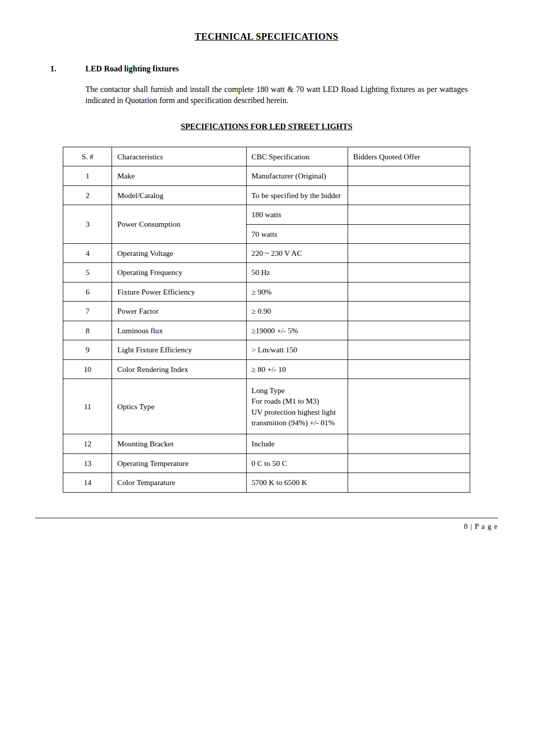TECHNICAL SPECIFICATIONS
1. LED Road lighting fixtures
The contactor shall furnish and install the complete 180 watt & 70 watt LED Road Lighting fixtures as per wattages indicated in Quotation form and specification described herein.
SPECIFICATIONS FOR LED STREET LIGHTS
| S. # | Characteristics | CBC Specification | Bidders Quoted Offer |
| --- | --- | --- | --- |
| 1 | Make | Manufacturer (Original) | |
| 2 | Model/Catalog | To be specified by the bidder | |
| 3 | Power Consumption | 180 watts | |
| 70 watts | |
| 4 | Operating Voltage | 220 ~ 230 V AC | |
| 5 | Operating Frequency | 50 Hz | |
| 6 | Fixture Power Efficiency | ≥ 90% | |
| 7 | Power Factor | ≥ 0.90 | |
| 8 | Luminous flux | ≥19000 +/- 5% | |
| 9 | Light Fixture Efficiency | > Lm/watt 150 | |
| 10 | Color Rendering Index | ≥ 80 +/- 10 | |
| 11 | Optics Type | Long Type For roads (M1 to M3) UV protection highest light transmition (94%) +/- 01% | |
| 12 | Mounting Bracket | Include | |
| 13 | Operating Temperature | 0 C to 50 C | |
| 14 | Color Temparature | 5700 K to 6500 K | |
8 | P a g e